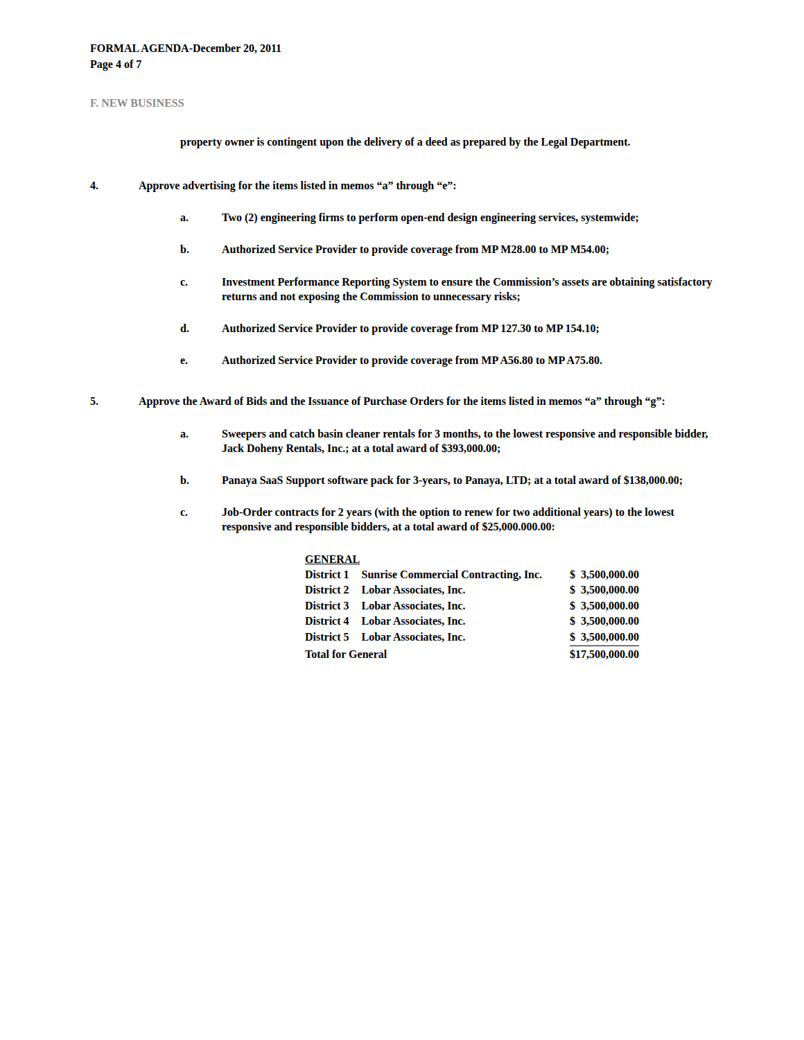FORMAL AGENDA-December 20, 2011
Page 4 of 7
F. NEW BUSINESS
property owner is contingent upon the delivery of a deed as prepared by the Legal Department.
4.
Approve advertising for the items listed in memos “a” through “e”:
a.
Two (2) engineering firms to perform open-end design engineering services, systemwide;
b.
Authorized Service Provider to provide coverage from MP M28.00 to MP M54.00;
c.
Investment Performance Reporting System to ensure the Commission’s assets are obtaining satisfactory returns and not exposing the Commission to unnecessary risks;
d.
Authorized Service Provider to provide coverage from MP 127.30 to MP 154.10;
e.
Authorized Service Provider to provide coverage from MP A56.80 to MP A75.80.
5.
Approve the Award of Bids and the Issuance of Purchase Orders for the items listed in memos “a” through “g”:
a.
Sweepers and catch basin cleaner rentals for 3 months, to the lowest responsive and responsible bidder, Jack Doheny Rentals, Inc.; at a total award of $393,000.00;
b.
Panaya SaaS Support software pack for 3-years, to Panaya, LTD; at a total award of $138,000.00;
c.
Job-Order contracts for 2 years (with the option to renew for two additional years) to the lowest responsive and responsible bidders, at a total award of $25,000.000.00:
GENERAL
| District 1 | Sunrise Commercial Contracting, Inc. | $ 3,500,000.00 |
| District 2 | Lobar Associates, Inc. | $ 3,500,000.00 |
| District 3 | Lobar Associates, Inc. | $ 3,500,000.00 |
| District 4 | Lobar Associates, Inc. | $ 3,500,000.00 |
| District 5 | Lobar Associates, Inc. | $ 3,500,000.00 |
| Total for General | $17,500,000.00 |